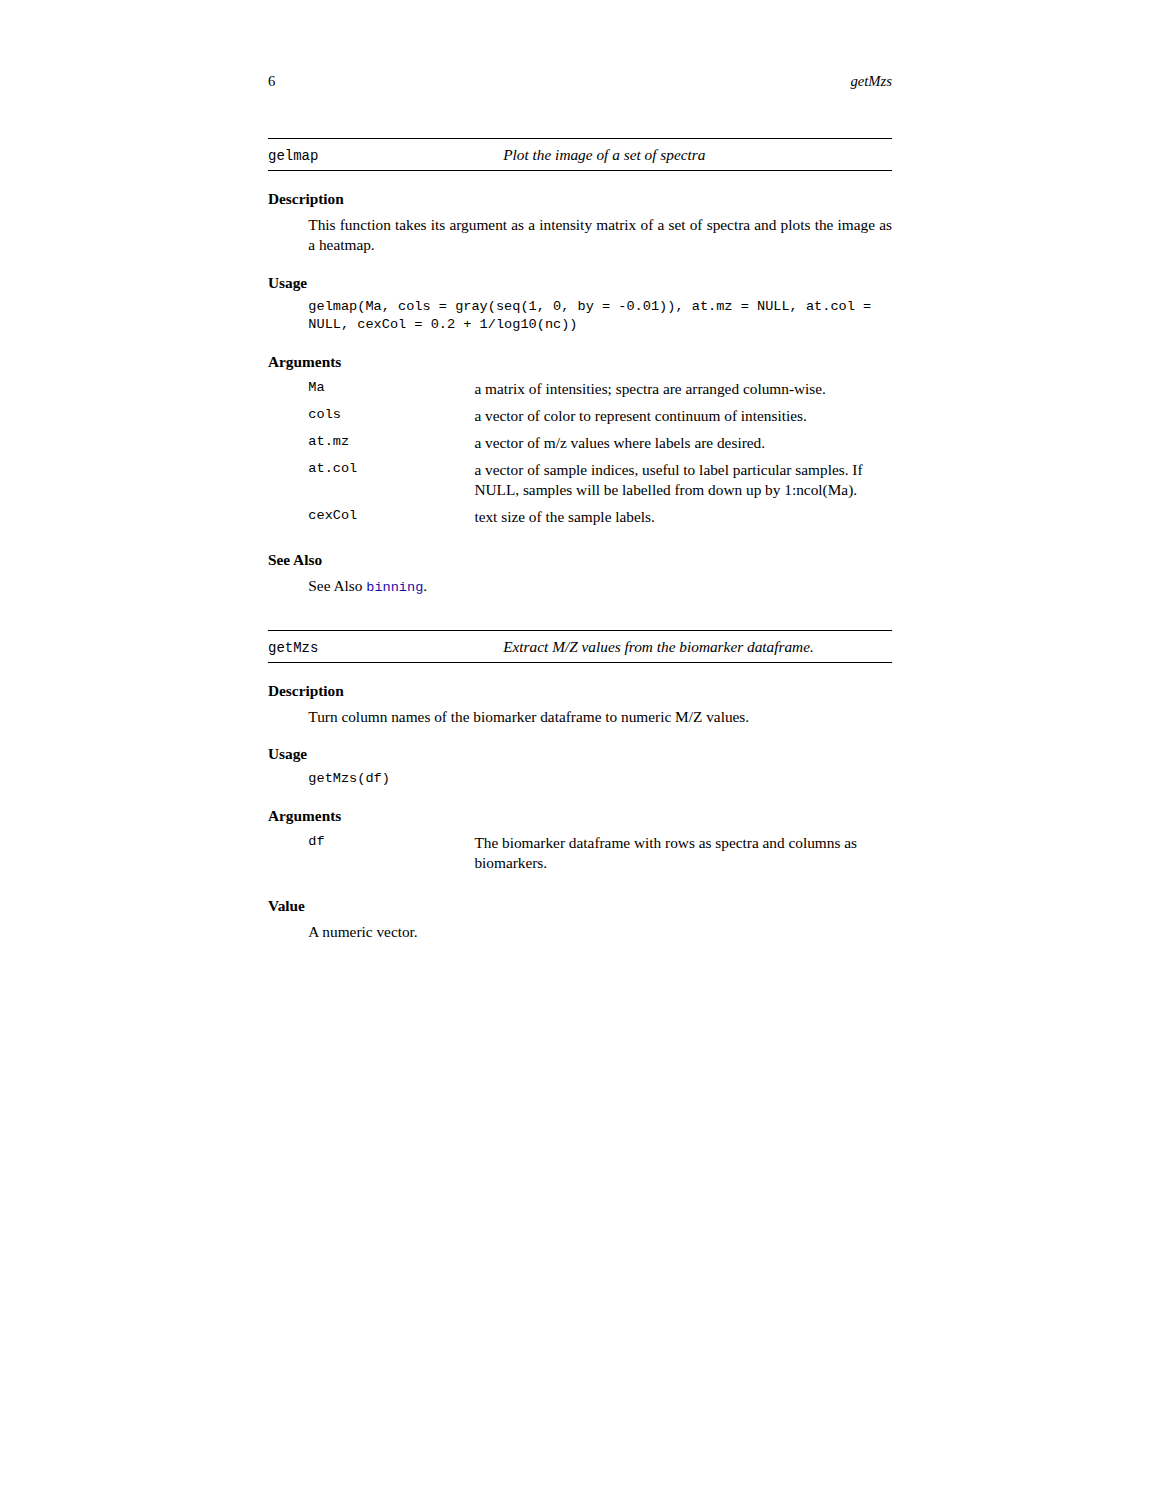6 getMzs
gelmap
Plot the image of a set of spectra
Description
This function takes its argument as a intensity matrix of a set of spectra and plots the image as a heatmap.
Usage
gelmap(Ma, cols = gray(seq(1, 0, by = -0.01)), at.mz = NULL, at.col = NULL, cexCol = 0.2 + 1/log10(nc))
Arguments
| Ma | a matrix of intensities; spectra are arranged column-wise. |
| cols | a vector of color to represent continuum of intensities. |
| at.mz | a vector of m/z values where labels are desired. |
| at.col | a vector of sample indices, useful to label particular samples. If NULL, samples will be labelled from down up by 1:ncol(Ma). |
| cexCol | text size of the sample labels. |
See Also
See Also binning.
getMzs
Extract M/Z values from the biomarker dataframe.
Description
Turn column names of the biomarker dataframe to numeric M/Z values.
Usage
getMzs(df)
Arguments
| df | The biomarker dataframe with rows as spectra and columns as biomarkers. |
Value
A numeric vector.